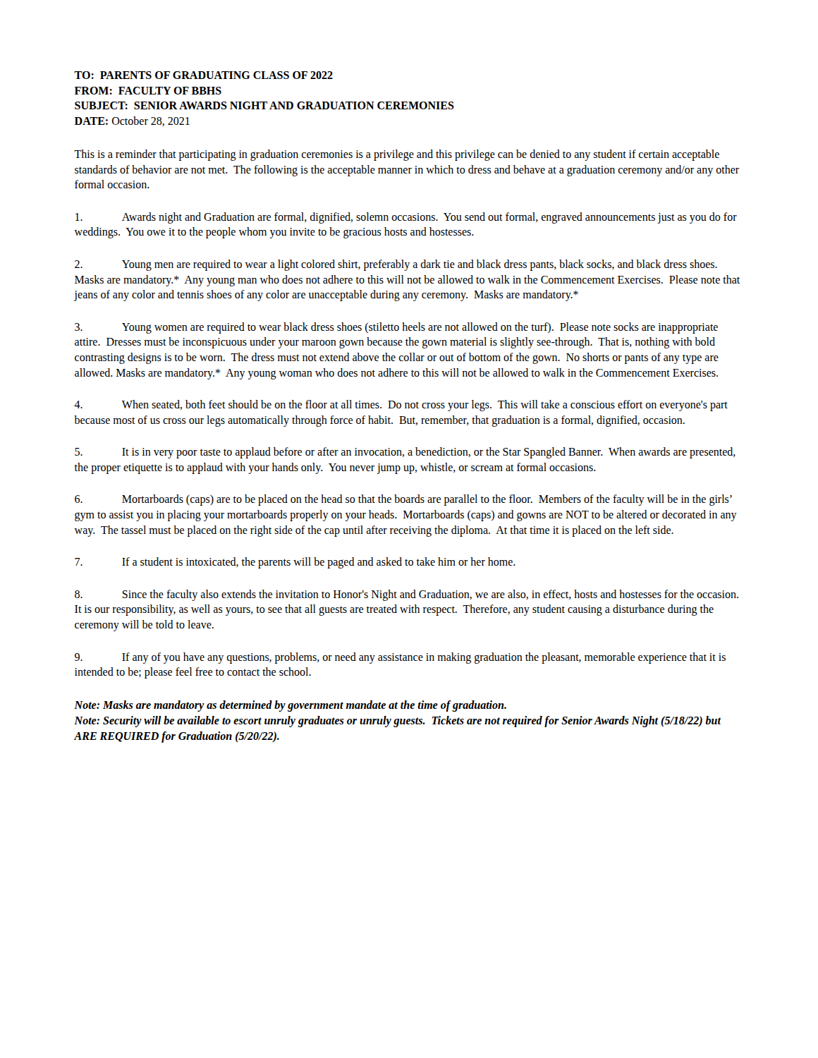TO: PARENTS OF GRADUATING CLASS OF 2022
FROM: FACULTY OF BBHS
SUBJECT: SENIOR AWARDS NIGHT AND GRADUATION CEREMONIES
DATE: October 28, 2021
This is a reminder that participating in graduation ceremonies is a privilege and this privilege can be denied to any student if certain acceptable standards of behavior are not met. The following is the acceptable manner in which to dress and behave at a graduation ceremony and/or any other formal occasion.
1. Awards night and Graduation are formal, dignified, solemn occasions. You send out formal, engraved announcements just as you do for weddings. You owe it to the people whom you invite to be gracious hosts and hostesses.
2. Young men are required to wear a light colored shirt, preferably a dark tie and black dress pants, black socks, and black dress shoes. Masks are mandatory.* Any young man who does not adhere to this will not be allowed to walk in the Commencement Exercises. Please note that jeans of any color and tennis shoes of any color are unacceptable during any ceremony. Masks are mandatory.*
3. Young women are required to wear black dress shoes (stiletto heels are not allowed on the turf). Please note socks are inappropriate attire. Dresses must be inconspicuous under your maroon gown because the gown material is slightly see-through. That is, nothing with bold contrasting designs is to be worn. The dress must not extend above the collar or out of bottom of the gown. No shorts or pants of any type are allowed. Masks are mandatory.* Any young woman who does not adhere to this will not be allowed to walk in the Commencement Exercises.
4. When seated, both feet should be on the floor at all times. Do not cross your legs. This will take a conscious effort on everyone's part because most of us cross our legs automatically through force of habit. But, remember, that graduation is a formal, dignified, occasion.
5. It is in very poor taste to applaud before or after an invocation, a benediction, or the Star Spangled Banner. When awards are presented, the proper etiquette is to applaud with your hands only. You never jump up, whistle, or scream at formal occasions.
6. Mortarboards (caps) are to be placed on the head so that the boards are parallel to the floor. Members of the faculty will be in the girls’ gym to assist you in placing your mortarboards properly on your heads. Mortarboards (caps) and gowns are NOT to be altered or decorated in any way. The tassel must be placed on the right side of the cap until after receiving the diploma. At that time it is placed on the left side.
7. If a student is intoxicated, the parents will be paged and asked to take him or her home.
8. Since the faculty also extends the invitation to Honor's Night and Graduation, we are also, in effect, hosts and hostesses for the occasion. It is our responsibility, as well as yours, to see that all guests are treated with respect. Therefore, any student causing a disturbance during the ceremony will be told to leave.
9. If any of you have any questions, problems, or need any assistance in making graduation the pleasant, memorable experience that it is intended to be; please feel free to contact the school.
Note: Masks are mandatory as determined by government mandate at the time of graduation.
Note: Security will be available to escort unruly graduates or unruly guests. Tickets are not required for Senior Awards Night (5/18/22) but ARE REQUIRED for Graduation (5/20/22).